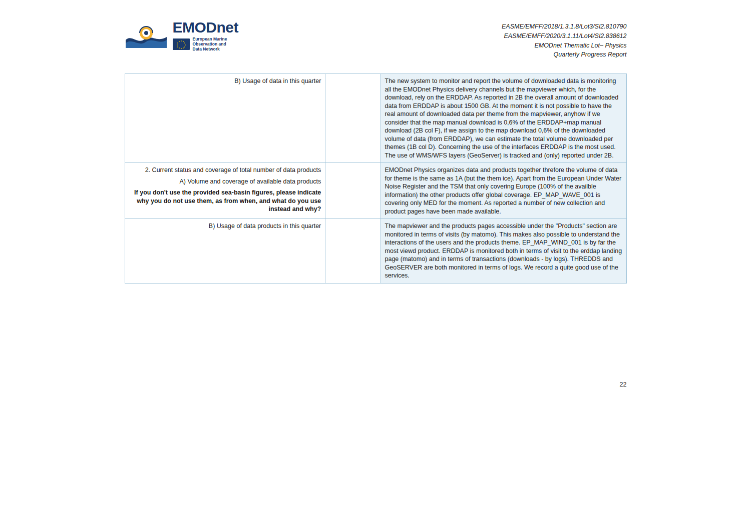EMODnet
European Marine
Observation and
Data Network
EASME/EMFF/2018/1.3.1.8/Lot3/SI2.810790
EASME/EMFF/2020/3.1.11/Lot4/SI2.838612
EMODnet Thematic Lot– Physics
Quarterly Progress Report
| B) Usage of data in this quarter | | The new system to monitor and report the volume of downloaded data is monitoring all the EMODnet Physics delivery channels but the mapviewer which, for the download, rely on the ERDDAP. As reported in 2B the overall amount of downloaded data from ERDDAP is about 1500 GB. At the moment it is not possible to have the real amount of downloaded data per theme from the mapviewer, anyhow if we consider that the map manual download is 0,6% of the ERDDAP+map manual download (2B col F), if we assign to the map download 0,6% of the downloaded volume of data (from ERDDAP), we can estimate the total volume downloaded per themes (1B col D). Concerning the use of the interfaces ERDDAP is the most used. The use of WMS/WFS layers (GeoServer) is tracked and (only) reported under 2B. |
| 2. Current status and coverage of total number of data products A) Volume and coverage of available data products If you don't use the provided sea-basin figures, please indicate why you do not use them, as from when, and what do you use instead and why? | | EMODnet Physics organizes data and products together threfore the volume of data for theme is the same as 1A (but the them ice). Apart from the European Under Water Noise Register and the TSM that only covering Europe (100% of the availble information) the other products offer global coverage. EP_MAP_WAVE_001 is covering only MED for the moment. As reported a number of new collection and product pages have been made available. |
| B) Usage of data products in this quarter | | The mapviewer and the products pages accessible under the "Products" section are monitored in terms of visits (by matomo). This makes also possible to understand the interactions of the users and the products theme. EP_MAP_WIND_001 is by far the most viewd product. ERDDAP is monitored both in terms of visit to the erddap landing page (matomo) and in terms of transactions (downloads - by logs). THREDDS and GeoSERVER are both monitored in terms of logs. We record a quite good use of the services. |
22